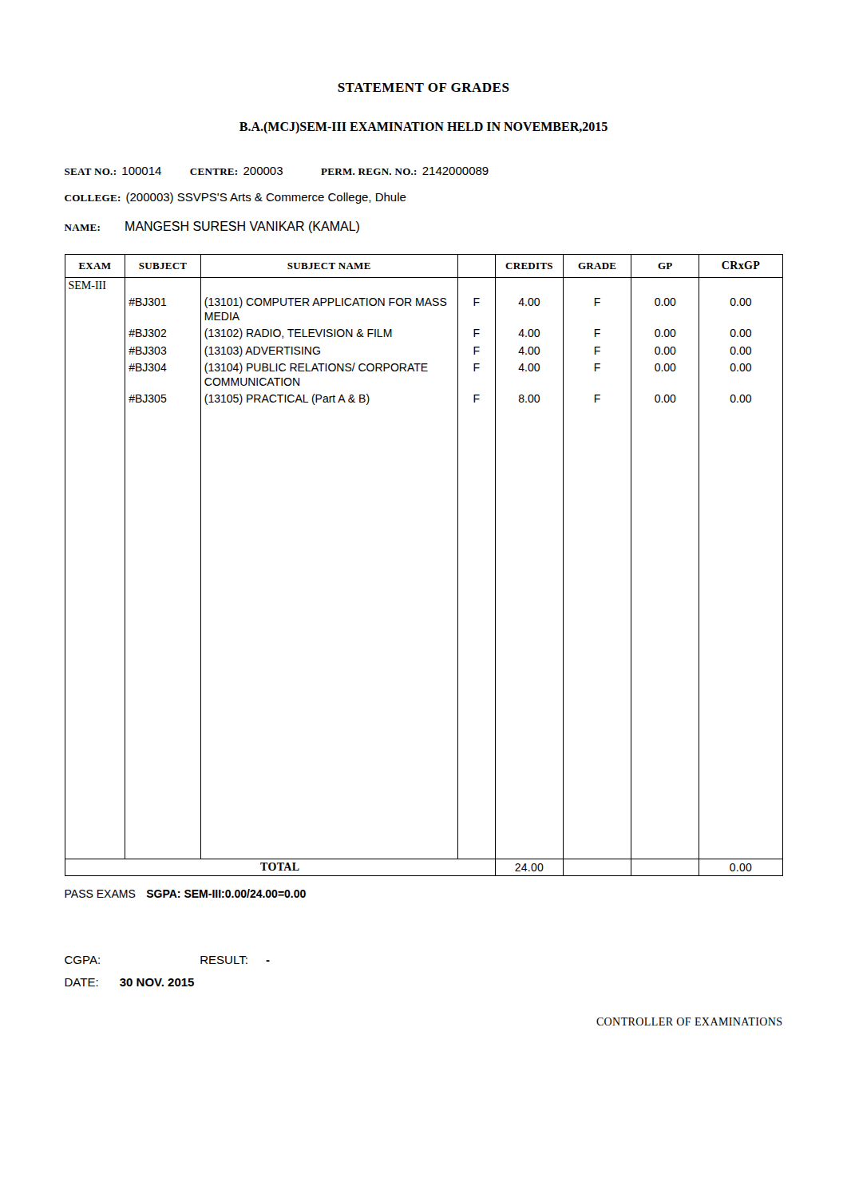STATEMENT OF GRADES
B.A.(MCJ)SEM-III EXAMINATION HELD IN NOVEMBER,2015
SEAT NO.: 100014 CENTRE: 200003 PERM. REGN. NO.: 2142000089
COLLEGE:(200003) SSVPS'S Arts & Commerce College, Dhule
NAME: MANGESH SURESH VANIKAR (KAMAL)
| EXAM | SUBJECT | SUBJECT NAME | | CREDITS | GRADE | GP | CRxGP |
| --- | --- | --- | --- | --- | --- | --- | --- |
| SEM-III | | | | | | | |
| | #BJ301 | (13101) COMPUTER APPLICATION FOR MASS MEDIA | F | 4.00 | F | 0.00 | 0.00 |
| | #BJ302 | (13102) RADIO, TELEVISION & FILM | F | 4.00 | F | 0.00 | 0.00 |
| | #BJ303 | (13103) ADVERTISING | F | 4.00 | F | 0.00 | 0.00 |
| | #BJ304 | (13104) PUBLIC RELATIONS/ CORPORATE COMMUNICATION | F | 4.00 | F | 0.00 | 0.00 |
| | #BJ305 | (13105) PRACTICAL (Part A & B) | F | 8.00 | F | 0.00 | 0.00 |
| TOTAL | 24.00 | | | 0.00 |
PASS EXAMS SGPA: SEM-III:0.00/24.00=0.00
CGPA: RESULT: -
DATE: 30 NOV. 2015
CONTROLLER OF EXAMINATIONS